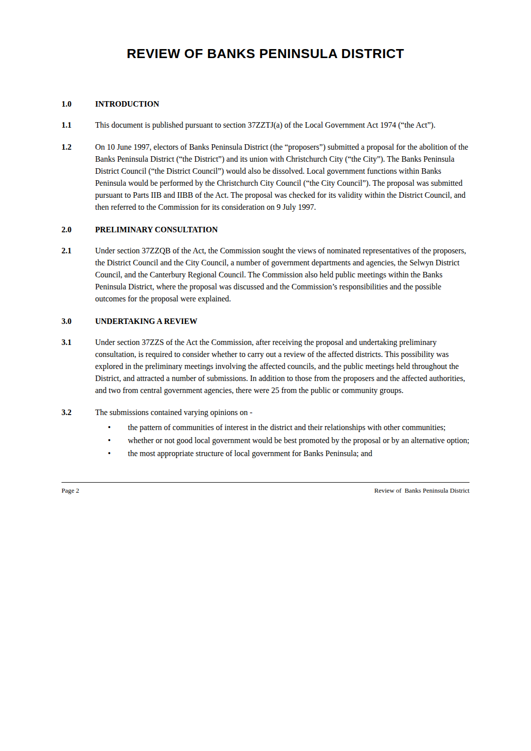REVIEW OF BANKS PENINSULA DISTRICT
1.0 Introduction
1.1 This document is published pursuant to section 37ZZTJ(a) of the Local Government Act 1974 (“the Act”).
1.2 On 10 June 1997, electors of Banks Peninsula District (the “proposers”) submitted a proposal for the abolition of the Banks Peninsula District (“the District”) and its union with Christchurch City (“the City”). The Banks Peninsula District Council (“the District Council”) would also be dissolved. Local government functions within Banks Peninsula would be performed by the Christchurch City Council (“the City Council”). The proposal was submitted pursuant to Parts IIB and IIBB of the Act. The proposal was checked for its validity within the District Council, and then referred to the Commission for its consideration on 9 July 1997.
2.0 Preliminary Consultation
2.1 Under section 37ZZQB of the Act, the Commission sought the views of nominated representatives of the proposers, the District Council and the City Council, a number of government departments and agencies, the Selwyn District Council, and the Canterbury Regional Council. The Commission also held public meetings within the Banks Peninsula District, where the proposal was discussed and the Commission’s responsibilities and the possible outcomes for the proposal were explained.
3.0 Undertaking a Review
3.1 Under section 37ZZS of the Act the Commission, after receiving the proposal and undertaking preliminary consultation, is required to consider whether to carry out a review of the affected districts. This possibility was explored in the preliminary meetings involving the affected councils, and the public meetings held throughout the District, and attracted a number of submissions. In addition to those from the proposers and the affected authorities, and two from central government agencies, there were 25 from the public or community groups.
3.2 The submissions contained varying opinions on -
the pattern of communities of interest in the district and their relationships with other communities;
whether or not good local government would be best promoted by the proposal or by an alternative option;
the most appropriate structure of local government for Banks Peninsula; and
Page 2 Review of Banks Peninsula District